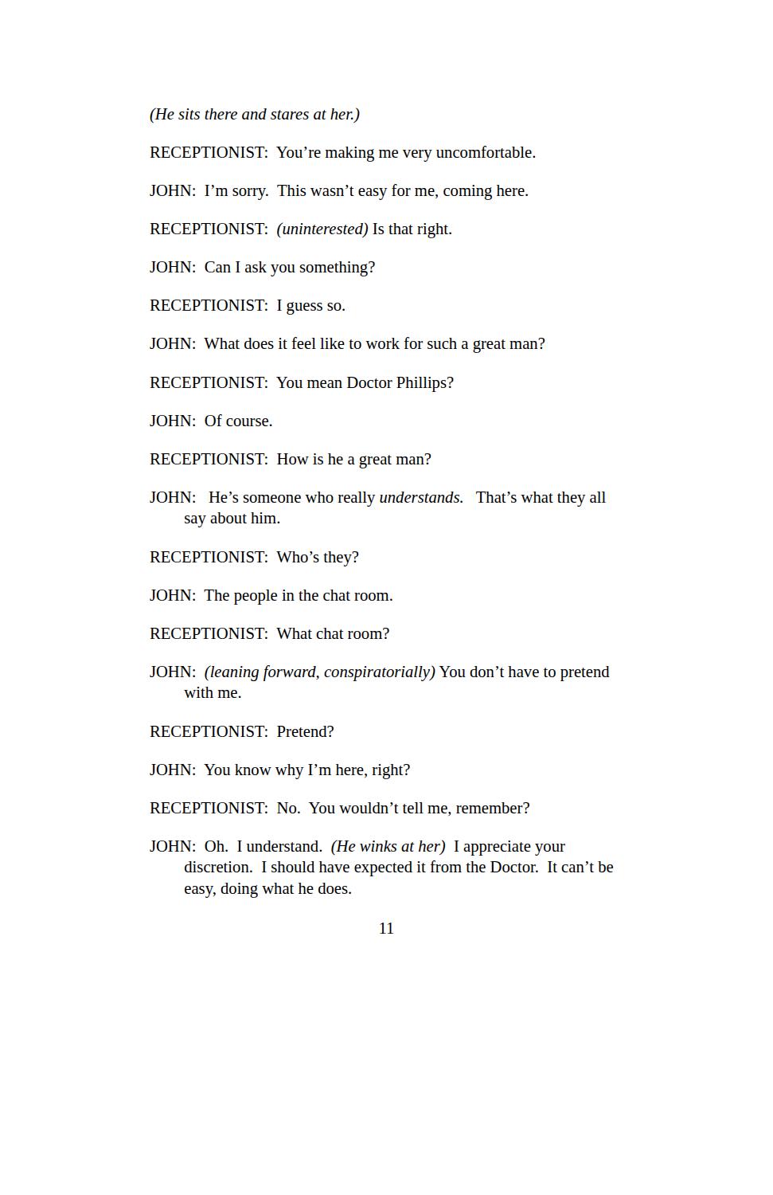(He sits there and stares at her.)
RECEPTIONIST: You’re making me very uncomfortable.
JOHN: I’m sorry. This wasn’t easy for me, coming here.
RECEPTIONIST: (uninterested) Is that right.
JOHN: Can I ask you something?
RECEPTIONIST: I guess so.
JOHN: What does it feel like to work for such a great man?
RECEPTIONIST: You mean Doctor Phillips?
JOHN: Of course.
RECEPTIONIST: How is he a great man?
JOHN: He’s someone who really understands. That’s what they all say about him.
RECEPTIONIST: Who’s they?
JOHN: The people in the chat room.
RECEPTIONIST: What chat room?
JOHN: (leaning forward, conspiratorially) You don’t have to pretend with me.
RECEPTIONIST: Pretend?
JOHN: You know why I’m here, right?
RECEPTIONIST: No. You wouldn’t tell me, remember?
JOHN: Oh. I understand. (He winks at her) I appreciate your discretion. I should have expected it from the Doctor. It can’t be easy, doing what he does.
11